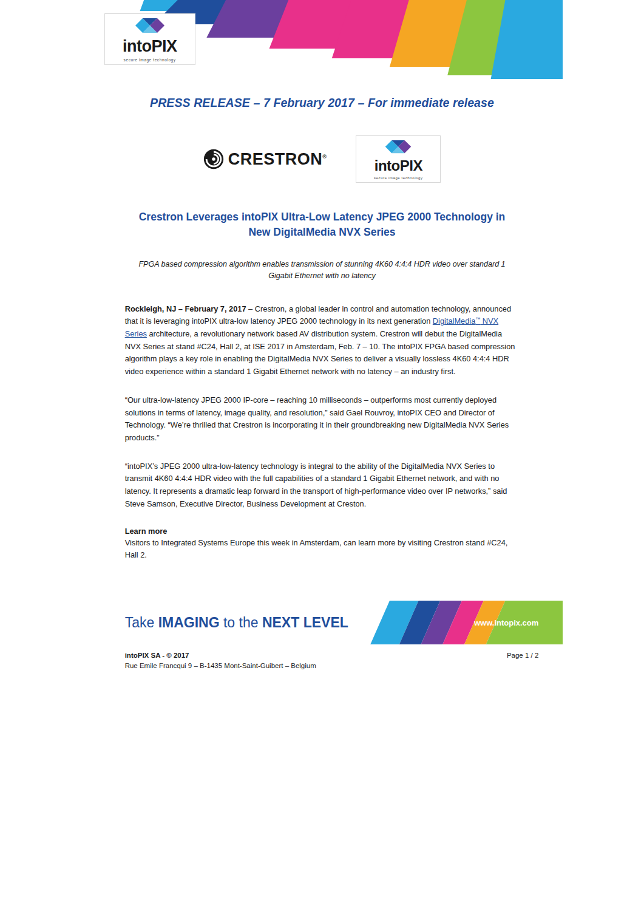into PIX
secure image technology
PRESS RELEASE – 7 February 2017 – For immediate release
CRESTRON®
into PIX
secure image technology
Crestron Leverages intoPIX Ultra-Low Latency JPEG 2000 Technology in New DigitalMedia NVX Series
FPGA based compression algorithm enables transmission of stunning 4K60 4:4:4 HDR video over standard 1 Gigabit Ethernet with no latency
Rockleigh, NJ – February 7, 2017 – Crestron, a global leader in control and automation technology, announced that it is leveraging intoPIX ultra-low latency JPEG 2000 technology in its next generation DigitalMedia™ NVX Series architecture, a revolutionary network based AV distribution system. Crestron will debut the DigitalMedia NVX Series at stand #C24, Hall 2, at ISE 2017 in Amsterdam, Feb. 7 – 10. The intoPIX FPGA based compression algorithm plays a key role in enabling the DigitalMedia NVX Series to deliver a visually lossless 4K60 4:4:4 HDR video experience within a standard 1 Gigabit Ethernet network with no latency – an industry first.
“Our ultra-low-latency JPEG 2000 IP-core – reaching 10 milliseconds – outperforms most currently deployed solutions in terms of latency, image quality, and resolution,” said Gael Rouvroy, intoPIX CEO and Director of Technology. “We’re thrilled that Crestron is incorporating it in their groundbreaking new DigitalMedia NVX Series products.”
“intoPIX’s JPEG 2000 ultra-low-latency technology is integral to the ability of the DigitalMedia NVX Series to transmit 4K60 4:4:4 HDR video with the full capabilities of a standard 1 Gigabit Ethernet network, and with no latency. It represents a dramatic leap forward in the transport of high-performance video over IP networks,” said Steve Samson, Executive Director, Business Development at Creston.
Learn more
Visitors to Integrated Systems Europe this week in Amsterdam, can learn more by visiting Crestron stand #C24, Hall 2.
Take IMAGING to the NEXT LEVEL
www.intopix.com
intoPIX SA - © 2017
Rue Emile Francqui 9 – B-1435 Mont-Saint-Guibert – Belgium
Page 1 / 2